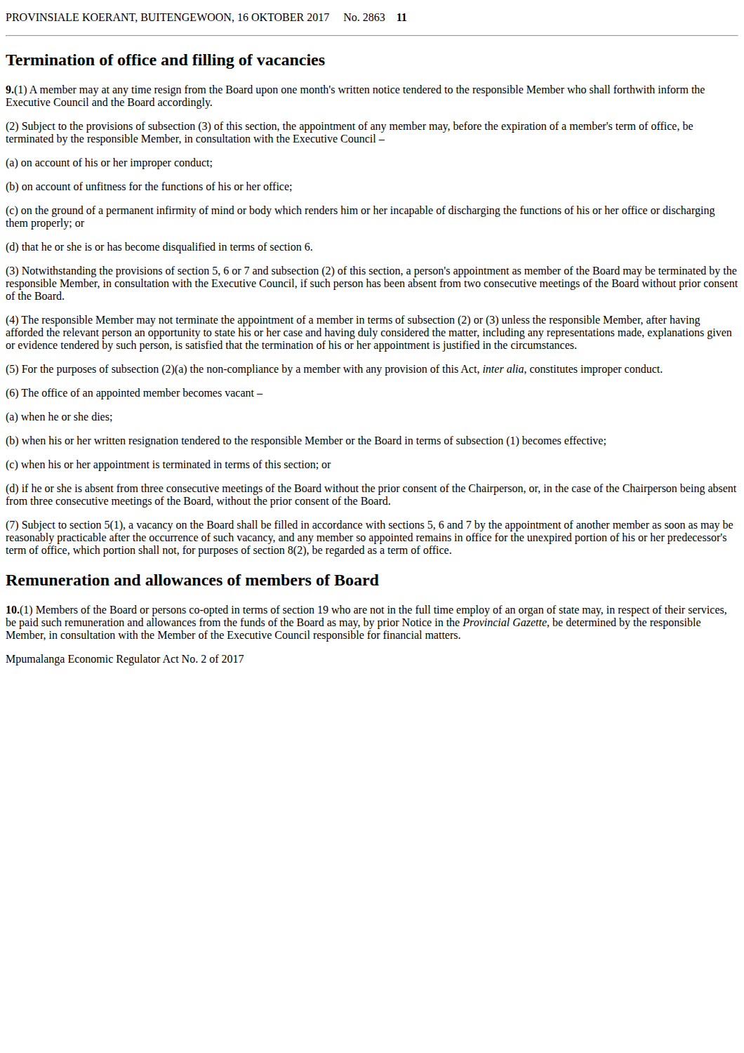PROVINSIALE KOERANT, BUITENGEWOON, 16 OKTOBER 2017 No. 2863 11
Termination of office and filling of vacancies
9.(1) A member may at any time resign from the Board upon one month's written notice tendered to the responsible Member who shall forthwith inform the Executive Council and the Board accordingly.
(2) Subject to the provisions of subsection (3) of this section, the appointment of any member may, before the expiration of a member's term of office, be terminated by the responsible Member, in consultation with the Executive Council –
(a) on account of his or her improper conduct;
(b) on account of unfitness for the functions of his or her office;
(c) on the ground of a permanent infirmity of mind or body which renders him or her incapable of discharging the functions of his or her office or discharging them properly; or
(d) that he or she is or has become disqualified in terms of section 6.
(3) Notwithstanding the provisions of section 5, 6 or 7 and subsection (2) of this section, a person's appointment as member of the Board may be terminated by the responsible Member, in consultation with the Executive Council, if such person has been absent from two consecutive meetings of the Board without prior consent of the Board.
(4) The responsible Member may not terminate the appointment of a member in terms of subsection (2) or (3) unless the responsible Member, after having afforded the relevant person an opportunity to state his or her case and having duly considered the matter, including any representations made, explanations given or evidence tendered by such person, is satisfied that the termination of his or her appointment is justified in the circumstances.
(5) For the purposes of subsection (2)(a) the non-compliance by a member with any provision of this Act, inter alia, constitutes improper conduct.
(6) The office of an appointed member becomes vacant –
(a) when he or she dies;
(b) when his or her written resignation tendered to the responsible Member or the Board in terms of subsection (1) becomes effective;
(c) when his or her appointment is terminated in terms of this section; or
(d) if he or she is absent from three consecutive meetings of the Board without the prior consent of the Chairperson, or, in the case of the Chairperson being absent from three consecutive meetings of the Board, without the prior consent of the Board.
(7) Subject to section 5(1), a vacancy on the Board shall be filled in accordance with sections 5, 6 and 7 by the appointment of another member as soon as may be reasonably practicable after the occurrence of such vacancy, and any member so appointed remains in office for the unexpired portion of his or her predecessor's term of office, which portion shall not, for purposes of section 8(2), be regarded as a term of office.
Remuneration and allowances of members of Board
10.(1) Members of the Board or persons co-opted in terms of section 19 who are not in the full time employ of an organ of state may, in respect of their services, be paid such remuneration and allowances from the funds of the Board as may, by prior Notice in the Provincial Gazette, be determined by the responsible Member, in consultation with the Member of the Executive Council responsible for financial matters.
Mpumalanga Economic Regulator Act No. 2 of 2017